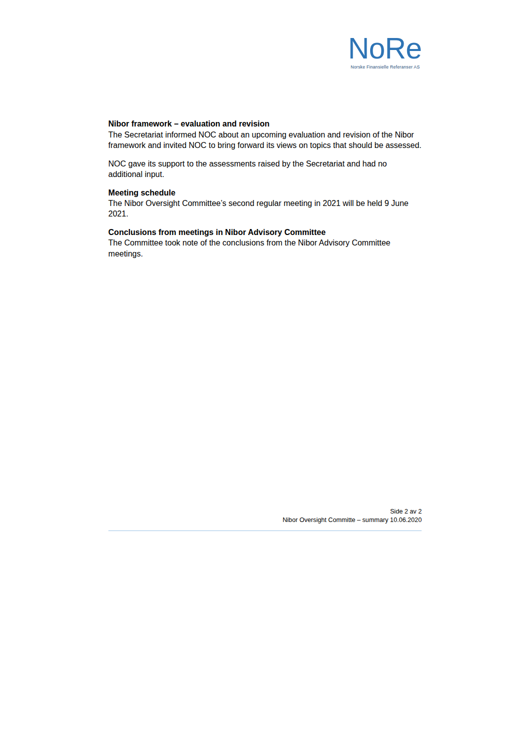NoRe
Norske Finansielle Referanser AS
Nibor framework – evaluation and revision
The Secretariat informed NOC about an upcoming evaluation and revision of the Nibor framework and invited NOC to bring forward its views on topics that should be assessed.
NOC gave its support to the assessments raised by the Secretariat and had no additional input.
Meeting schedule
The Nibor Oversight Committee’s second regular meeting in 2021 will be held 9 June 2021.
Conclusions from meetings in Nibor Advisory Committee
The Committee took note of the conclusions from the Nibor Advisory Committee meetings.
Side 2 av 2
Nibor Oversight Committe – summary 10.06.2020